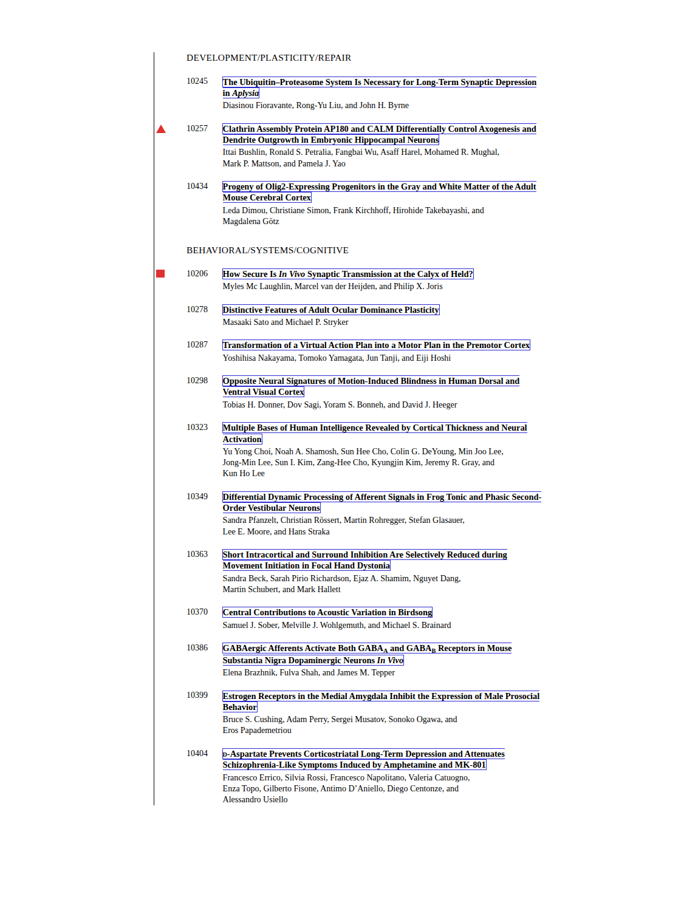DEVELOPMENT/PLASTICITY/REPAIR
10245
The Ubiquitin–Proteasome System Is Necessary for Long-Term Synaptic Depression in Aplysia
Diasinou Fioravante, Rong-Yu Liu, and John H. Byrne
10257
Clathrin Assembly Protein AP180 and CALM Differentially Control Axogenesis and Dendrite Outgrowth in Embryonic Hippocampal Neurons
Ittai Bushlin, Ronald S. Petralia, Fangbai Wu, Asaff Harel, Mohamed R. Mughal,
Mark P. Mattson, and Pamela J. Yao
10434
Progeny of Olig2-Expressing Progenitors in the Gray and White Matter of the Adult Mouse Cerebral Cortex
Leda Dimou, Christiane Simon, Frank Kirchhoff, Hirohide Takebayashi, and
Magdalena Götz
BEHAVIORAL/SYSTEMS/COGNITIVE
10206
How Secure Is In Vivo Synaptic Transmission at the Calyx of Held?
Myles Mc Laughlin, Marcel van der Heijden, and Philip X. Joris
10278
Distinctive Features of Adult Ocular Dominance Plasticity
Masaaki Sato and Michael P. Stryker
10287
Transformation of a Virtual Action Plan into a Motor Plan in the Premotor Cortex
Yoshihisa Nakayama, Tomoko Yamagata, Jun Tanji, and Eiji Hoshi
10298
Opposite Neural Signatures of Motion-Induced Blindness in Human Dorsal and Ventral Visual Cortex
Tobias H. Donner, Dov Sagi, Yoram S. Bonneh, and David J. Heeger
10323
Multiple Bases of Human Intelligence Revealed by Cortical Thickness and Neural Activation
Yu Yong Choi, Noah A. Shamosh, Sun Hee Cho, Colin G. DeYoung, Min Joo Lee,
Jong-Min Lee, Sun I. Kim, Zang-Hee Cho, Kyungjin Kim, Jeremy R. Gray, and
Kun Ho Lee
10349
Differential Dynamic Processing of Afferent Signals in Frog Tonic and Phasic Second-Order Vestibular Neurons
Sandra Pfanzelt, Christian Rössert, Martin Rohregger, Stefan Glasauer,
Lee E. Moore, and Hans Straka
10363
Short Intracortical and Surround Inhibition Are Selectively Reduced during Movement Initiation in Focal Hand Dystonia
Sandra Beck, Sarah Pirio Richardson, Ejaz A. Shamim, Nguyet Dang,
Martin Schubert, and Mark Hallett
10370
Central Contributions to Acoustic Variation in Birdsong
Samuel J. Sober, Melville J. Wohlgemuth, and Michael S. Brainard
10386
GABAergic Afferents Activate Both GABAA and GABAB Receptors in Mouse Substantia Nigra Dopaminergic Neurons In Vivo
Elena Brazhnik, Fulva Shah, and James M. Tepper
10399
Estrogen Receptors in the Medial Amygdala Inhibit the Expression of Male Prosocial Behavior
Bruce S. Cushing, Adam Perry, Sergei Musatov, Sonoko Ogawa, and
Eros Papademetriou
10404
d-Aspartate Prevents Corticostriatal Long-Term Depression and Attenuates Schizophrenia-Like Symptoms Induced by Amphetamine and MK-801
Francesco Errico, Silvia Rossi, Francesco Napolitano, Valeria Catuogno,
Enza Topo, Gilberto Fisone, Antimo D’Aniello, Diego Centonze, and
Alessandro Usiello